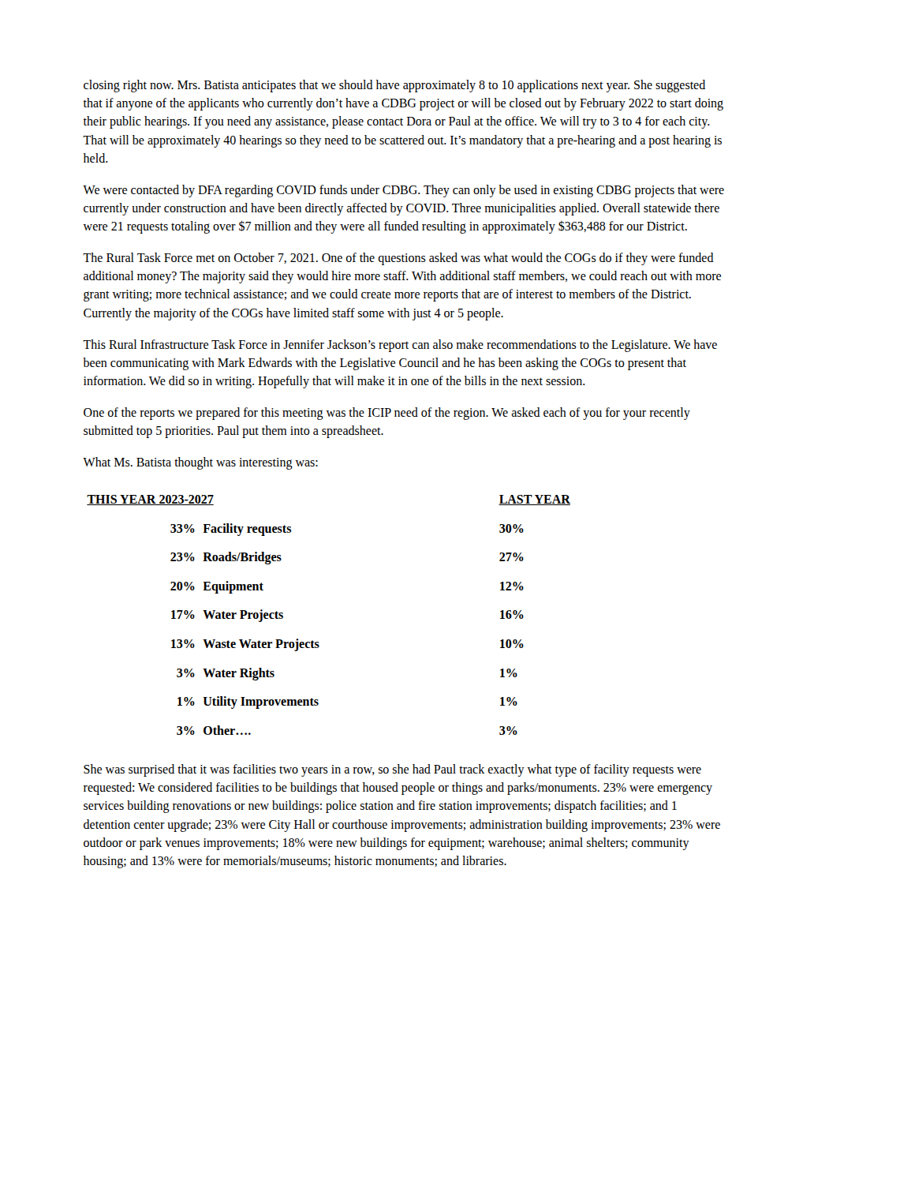closing right now. Mrs. Batista anticipates that we should have approximately 8 to 10 applications next year. She suggested that if anyone of the applicants who currently don’t have a CDBG project or will be closed out by February 2022 to start doing their public hearings. If you need any assistance, please contact Dora or Paul at the office. We will try to 3 to 4 for each city. That will be approximately 40 hearings so they need to be scattered out. It’s mandatory that a pre-hearing and a post hearing is held.
We were contacted by DFA regarding COVID funds under CDBG. They can only be used in existing CDBG projects that were currently under construction and have been directly affected by COVID. Three municipalities applied. Overall statewide there were 21 requests totaling over $7 million and they were all funded resulting in approximately $363,488 for our District.
The Rural Task Force met on October 7, 2021. One of the questions asked was what would the COGs do if they were funded additional money? The majority said they would hire more staff. With additional staff members, we could reach out with more grant writing; more technical assistance; and we could create more reports that are of interest to members of the District. Currently the majority of the COGs have limited staff some with just 4 or 5 people.
This Rural Infrastructure Task Force in Jennifer Jackson’s report can also make recommendations to the Legislature. We have been communicating with Mark Edwards with the Legislative Council and he has been asking the COGs to present that information. We did so in writing. Hopefully that will make it in one of the bills in the next session.
One of the reports we prepared for this meeting was the ICIP need of the region. We asked each of you for your recently submitted top 5 priorities. Paul put them into a spreadsheet.
What Ms. Batista thought was interesting was:
| THIS YEAR 2023-2027 | LAST YEAR |
| --- | --- |
| 33% | Facility requests | 30% |
| 23% | Roads/Bridges | 27% |
| 20% | Equipment | 12% |
| 17% | Water Projects | 16% |
| 13% | Waste Water Projects | 10% |
| 3% | Water Rights | 1% |
| 1% | Utility Improvements | 1% |
| 3% | Other…. | 3% |
She was surprised that it was facilities two years in a row, so she had Paul track exactly what type of facility requests were requested: We considered facilities to be buildings that housed people or things and parks/monuments. 23% were emergency services building renovations or new buildings: police station and fire station improvements; dispatch facilities; and 1 detention center upgrade; 23% were City Hall or courthouse improvements; administration building improvements; 23% were outdoor or park venues improvements; 18% were new buildings for equipment; warehouse; animal shelters; community housing; and 13% were for memorials/museums; historic monuments; and libraries.